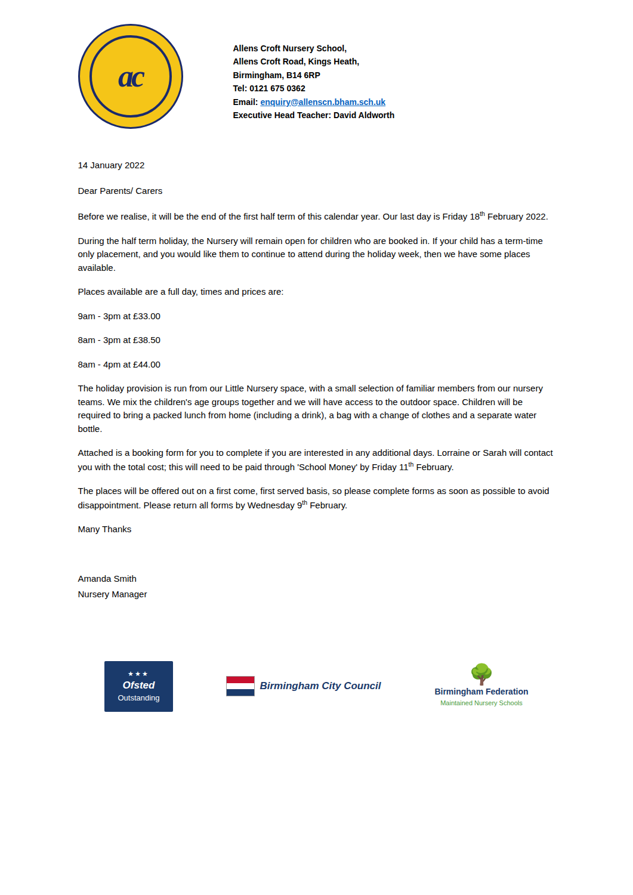ac
Allens Croft Nursery School,
Allens Croft Road, Kings Heath,
Birmingham, B14 6RP
Tel: 0121 675 0362
Email: enquiry@allenscn.bham.sch.uk
Executive Head Teacher: David Aldworth
14 January 2022
Dear Parents/ Carers
Before we realise, it will be the end of the first half term of this calendar year. Our last day is Friday 18th February 2022.
During the half term holiday, the Nursery will remain open for children who are booked in. If your child has a term-time only placement, and you would like them to continue to attend during the holiday week, then we have some places available.
Places available are a full day, times and prices are:
9am - 3pm at £33.00
8am - 3pm at £38.50
8am - 4pm at £44.00
The holiday provision is run from our Little Nursery space, with a small selection of familiar members from our nursery teams. We mix the children's age groups together and we will have access to the outdoor space. Children will be required to bring a packed lunch from home (including a drink), a bag with a change of clothes and a separate water bottle.
Attached is a booking form for you to complete if you are interested in any additional days. Lorraine or Sarah will contact you with the total cost; this will need to be paid through 'School Money' by Friday 11th February.
The places will be offered out on a first come, first served basis, so please complete forms as soon as possible to avoid disappointment. Please return all forms by Wednesday 9th February.
Many Thanks
Amanda Smith
Nursery Manager
★★★
Ofsted
Outstanding
Birmingham City Council
🌳
Birmingham Federation
Maintained Nursery Schools